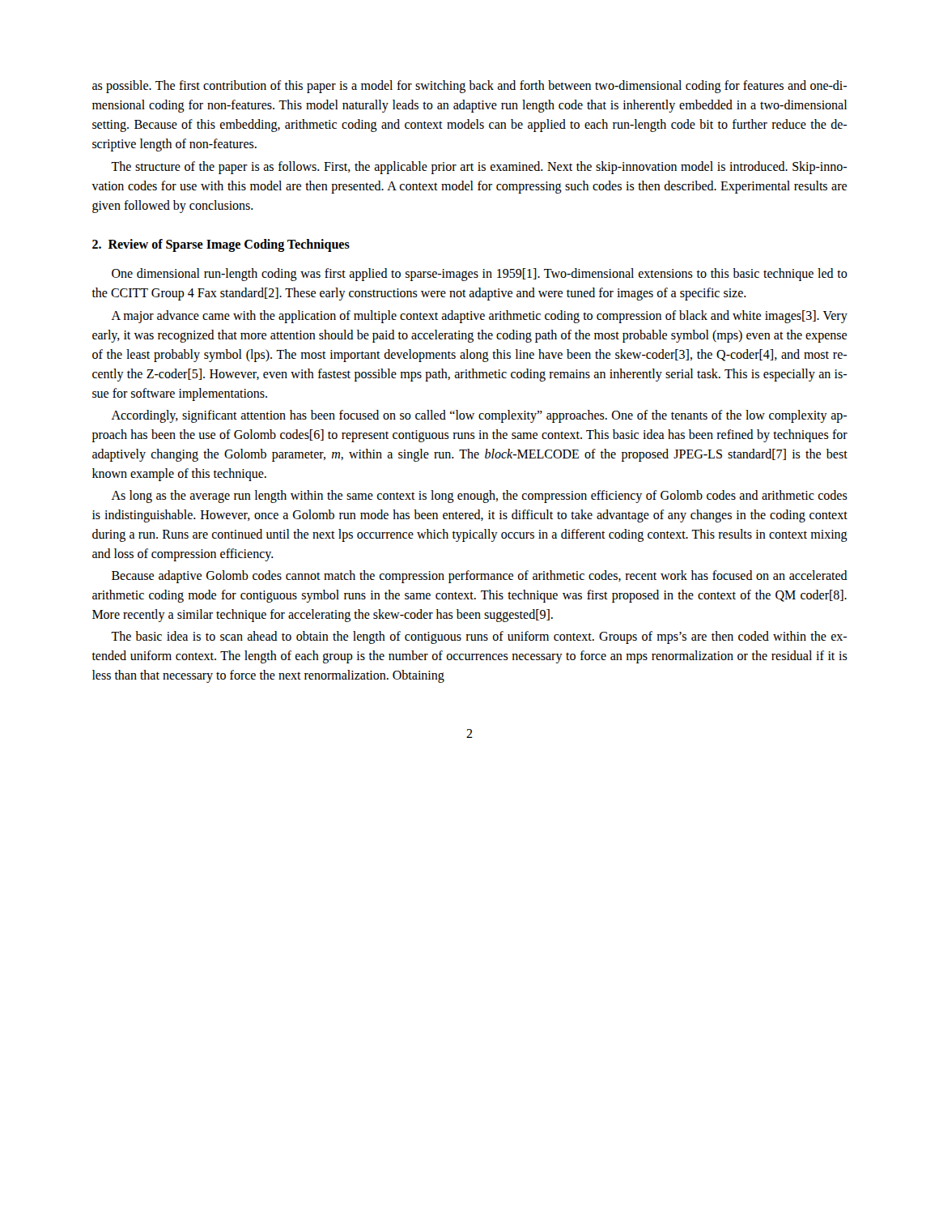as possible. The first contribution of this paper is a model for switching back and forth between two-dimensional coding for features and one-dimensional coding for non-features. This model naturally leads to an adaptive run length code that is inherently embedded in a two-dimensional setting. Because of this embedding, arithmetic coding and context models can be applied to each run-length code bit to further reduce the descriptive length of non-features.
The structure of the paper is as follows. First, the applicable prior art is examined. Next the skip-innovation model is introduced. Skip-innovation codes for use with this model are then presented. A context model for compressing such codes is then described. Experimental results are given followed by conclusions.
2. Review of Sparse Image Coding Techniques
One dimensional run-length coding was first applied to sparse-images in 1959[1]. Two-dimensional extensions to this basic technique led to the CCITT Group 4 Fax standard[2]. These early constructions were not adaptive and were tuned for images of a specific size.
A major advance came with the application of multiple context adaptive arithmetic coding to compression of black and white images[3]. Very early, it was recognized that more attention should be paid to accelerating the coding path of the most probable symbol (mps) even at the expense of the least probably symbol (lps). The most important developments along this line have been the skew-coder[3], the Q-coder[4], and most recently the Z-coder[5]. However, even with fastest possible mps path, arithmetic coding remains an inherently serial task. This is especially an issue for software implementations.
Accordingly, significant attention has been focused on so called “low complexity” approaches. One of the tenants of the low complexity approach has been the use of Golomb codes[6] to represent contiguous runs in the same context. This basic idea has been refined by techniques for adaptively changing the Golomb parameter, m, within a single run. The block-MELCODE of the proposed JPEG-LS standard[7] is the best known example of this technique.
As long as the average run length within the same context is long enough, the compression efficiency of Golomb codes and arithmetic codes is indistinguishable. However, once a Golomb run mode has been entered, it is difficult to take advantage of any changes in the coding context during a run. Runs are continued until the next lps occurrence which typically occurs in a different coding context. This results in context mixing and loss of compression efficiency.
Because adaptive Golomb codes cannot match the compression performance of arithmetic codes, recent work has focused on an accelerated arithmetic coding mode for contiguous symbol runs in the same context. This technique was first proposed in the context of the QM coder[8]. More recently a similar technique for accelerating the skew-coder has been suggested[9].
The basic idea is to scan ahead to obtain the length of contiguous runs of uniform context. Groups of mps’s are then coded within the extended uniform context. The length of each group is the number of occurrences necessary to force an mps renormalization or the residual if it is less than that necessary to force the next renormalization. Obtaining
2